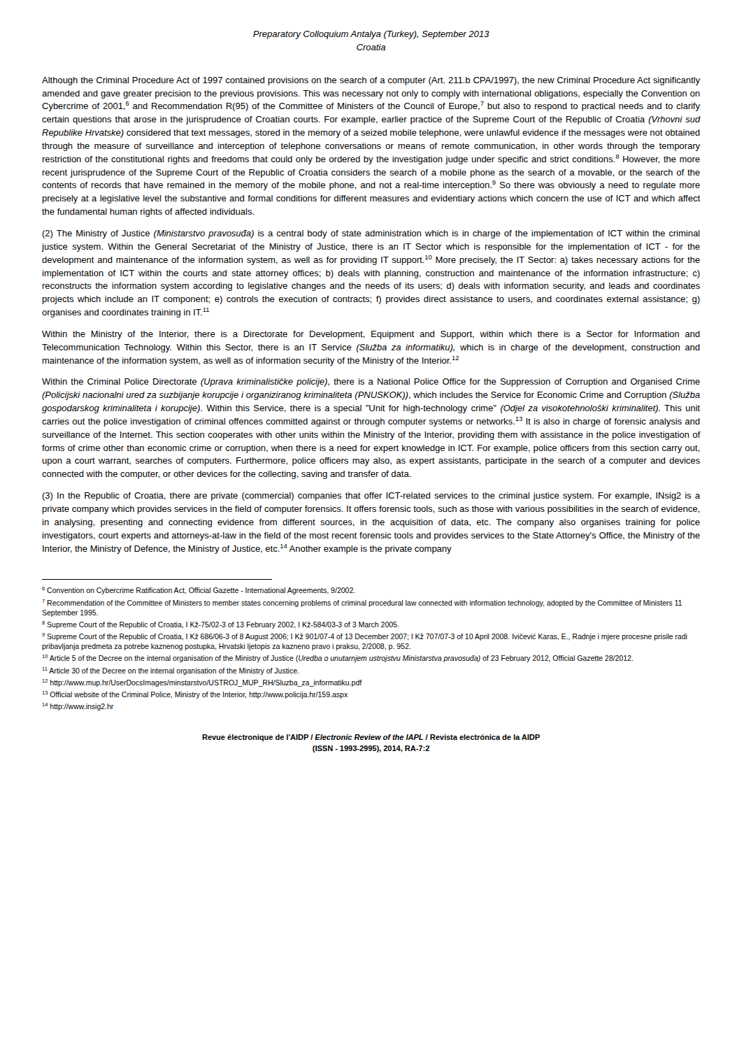Preparatory Colloquium Antalya (Turkey), September 2013 Croatia
Although the Criminal Procedure Act of 1997 contained provisions on the search of a computer (Art. 211.b CPA/1997), the new Criminal Procedure Act significantly amended and gave greater precision to the previous provisions. This was necessary not only to comply with international obligations, especially the Convention on Cybercrime of 2001,6 and Recommendation R(95) of the Committee of Ministers of the Council of Europe,7 but also to respond to practical needs and to clarify certain questions that arose in the jurisprudence of Croatian courts. For example, earlier practice of the Supreme Court of the Republic of Croatia (Vrhovni sud Republike Hrvatske) considered that text messages, stored in the memory of a seized mobile telephone, were unlawful evidence if the messages were not obtained through the measure of surveillance and interception of telephone conversations or means of remote communication, in other words through the temporary restriction of the constitutional rights and freedoms that could only be ordered by the investigation judge under specific and strict conditions.8 However, the more recent jurisprudence of the Supreme Court of the Republic of Croatia considers the search of a mobile phone as the search of a movable, or the search of the contents of records that have remained in the memory of the mobile phone, and not a real-time interception.9 So there was obviously a need to regulate more precisely at a legislative level the substantive and formal conditions for different measures and evidentiary actions which concern the use of ICT and which affect the fundamental human rights of affected individuals.
(2) The Ministry of Justice (Ministarstvo pravosuđa) is a central body of state administration which is in charge of the implementation of ICT within the criminal justice system. Within the General Secretariat of the Ministry of Justice, there is an IT Sector which is responsible for the implementation of ICT - for the development and maintenance of the information system, as well as for providing IT support.10 More precisely, the IT Sector: a) takes necessary actions for the implementation of ICT within the courts and state attorney offices; b) deals with planning, construction and maintenance of the information infrastructure; c) reconstructs the information system according to legislative changes and the needs of its users; d) deals with information security, and leads and coordinates projects which include an IT component; e) controls the execution of contracts; f) provides direct assistance to users, and coordinates external assistance; g) organises and coordinates training in IT.11
Within the Ministry of the Interior, there is a Directorate for Development, Equipment and Support, within which there is a Sector for Information and Telecommunication Technology. Within this Sector, there is an IT Service (Služba za informatiku), which is in charge of the development, construction and maintenance of the information system, as well as of information security of the Ministry of the Interior.12
Within the Criminal Police Directorate (Uprava kriminalističke policije), there is a National Police Office for the Suppression of Corruption and Organised Crime (Policijski nacionalni ured za suzbijanje korupcije i organiziranog kriminaliteta (PNUSKOK)), which includes the Service for Economic Crime and Corruption (Služba gospodarskog kriminaliteta i korupcije). Within this Service, there is a special "Unit for high-technology crime" (Odjel za visokotehnološki kriminalitet). This unit carries out the police investigation of criminal offences committed against or through computer systems or networks.13 It is also in charge of forensic analysis and surveillance of the Internet. This section cooperates with other units within the Ministry of the Interior, providing them with assistance in the police investigation of forms of crime other than economic crime or corruption, when there is a need for expert knowledge in ICT. For example, police officers from this section carry out, upon a court warrant, searches of computers. Furthermore, police officers may also, as expert assistants, participate in the search of a computer and devices connected with the computer, or other devices for the collecting, saving and transfer of data.
(3) In the Republic of Croatia, there are private (commercial) companies that offer ICT-related services to the criminal justice system. For example, INsig2 is a private company which provides services in the field of computer forensics. It offers forensic tools, such as those with various possibilities in the search of evidence, in analysing, presenting and connecting evidence from different sources, in the acquisition of data, etc. The company also organises training for police investigators, court experts and attorneys-at-law in the field of the most recent forensic tools and provides services to the State Attorney's Office, the Ministry of the Interior, the Ministry of Defence, the Ministry of Justice, etc.14 Another example is the private company
6 Convention on Cybercrime Ratification Act, Official Gazette - International Agreements, 9/2002.
7 Recommendation of the Committee of Ministers to member states concerning problems of criminal procedural law connected with information technology, adopted by the Committee of Ministers 11 September 1995.
8 Supreme Court of the Republic of Croatia, I Kž-75/02-3 of 13 February 2002, I Kž-584/03-3 of 3 March 2005.
9 Supreme Court of the Republic of Croatia, I Kž 686/06-3 of 8 August 2006; I Kž 901/07-4 of 13 December 2007; I Kž 707/07-3 of 10 April 2008. Ivičević Karas, E., Radnje i mjere procesne prisile radi pribavljanja predmeta za potrebe kaznenog postupka, Hrvatski ljetopis za kazneno pravo i praksu, 2/2008, p. 952.
10 Article 5 of the Decree on the internal organisation of the Ministry of Justice (Uredba o unutarnjem ustrojstvu Ministarstva pravosuđa) of 23 February 2012, Official Gazette 28/2012.
11 Article 30 of the Decree on the internal organisation of the Ministry of Justice.
12 http://www.mup.hr/UserDocsImages/minstarstvo/USTROJ_MUP_RH/Sluzba_za_informatiku.pdf
13 Official website of the Criminal Police, Ministry of the Interior, http://www.policija.hr/159.aspx
14 http://www.insig2.hr
Revue électronique de l'AIDP / Electronic Review of the IAPL / Revista electrónica de la AIDP (ISSN - 1993-2995), 2014, RA-7:2